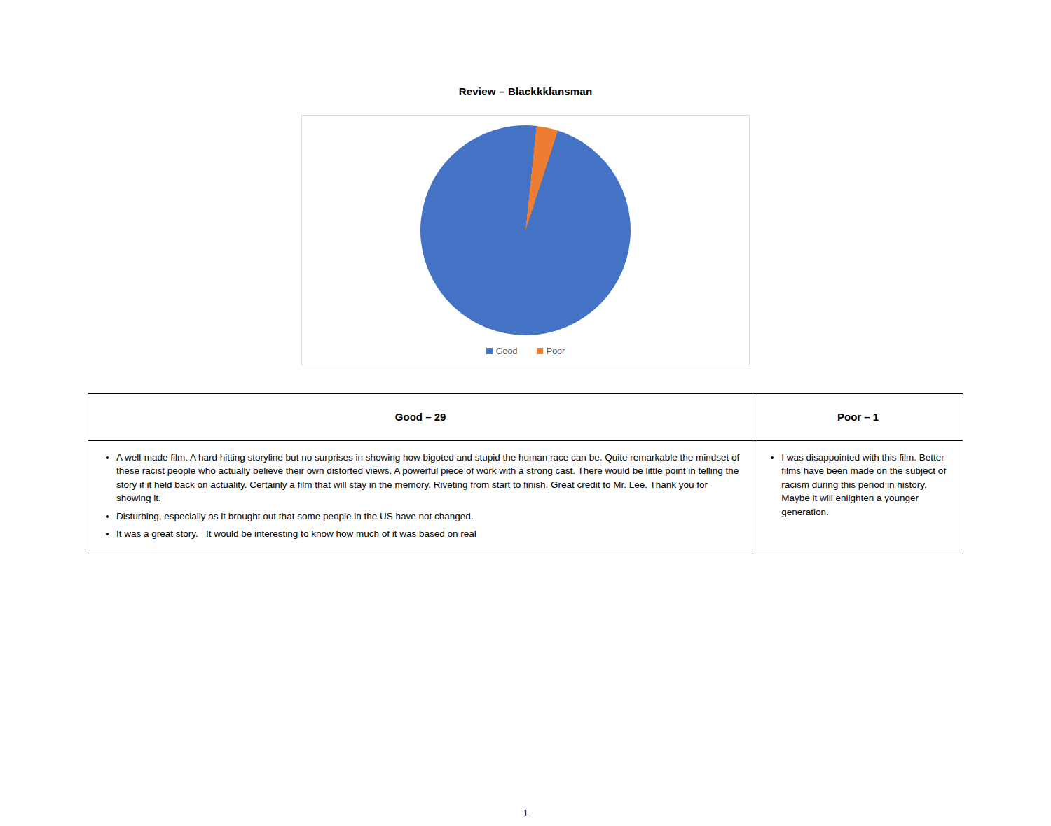Review – Blackkklansman
Good Poor
| Good – 29 | Poor – 1 |
| --- | --- |
| A well-made film. A hard hitting storyline but no surprises in showing how bigoted and stupid the human race can be. Quite remarkable the mindset of these racist people who actually believe their own distorted views. A powerful piece of work with a strong cast. There would be little point in telling the story if it held back on actuality. Certainly a film that will stay in the memory. Riveting from start to finish. Great credit to Mr. Lee. Thank you for showing it. Disturbing, especially as it brought out that some people in the US have not changed. It was a great story. It would be interesting to know how much of it was based on real | I was disappointed with this film. Better films have been made on the subject of racism during this period in history. Maybe it will enlighten a younger generation. |
1